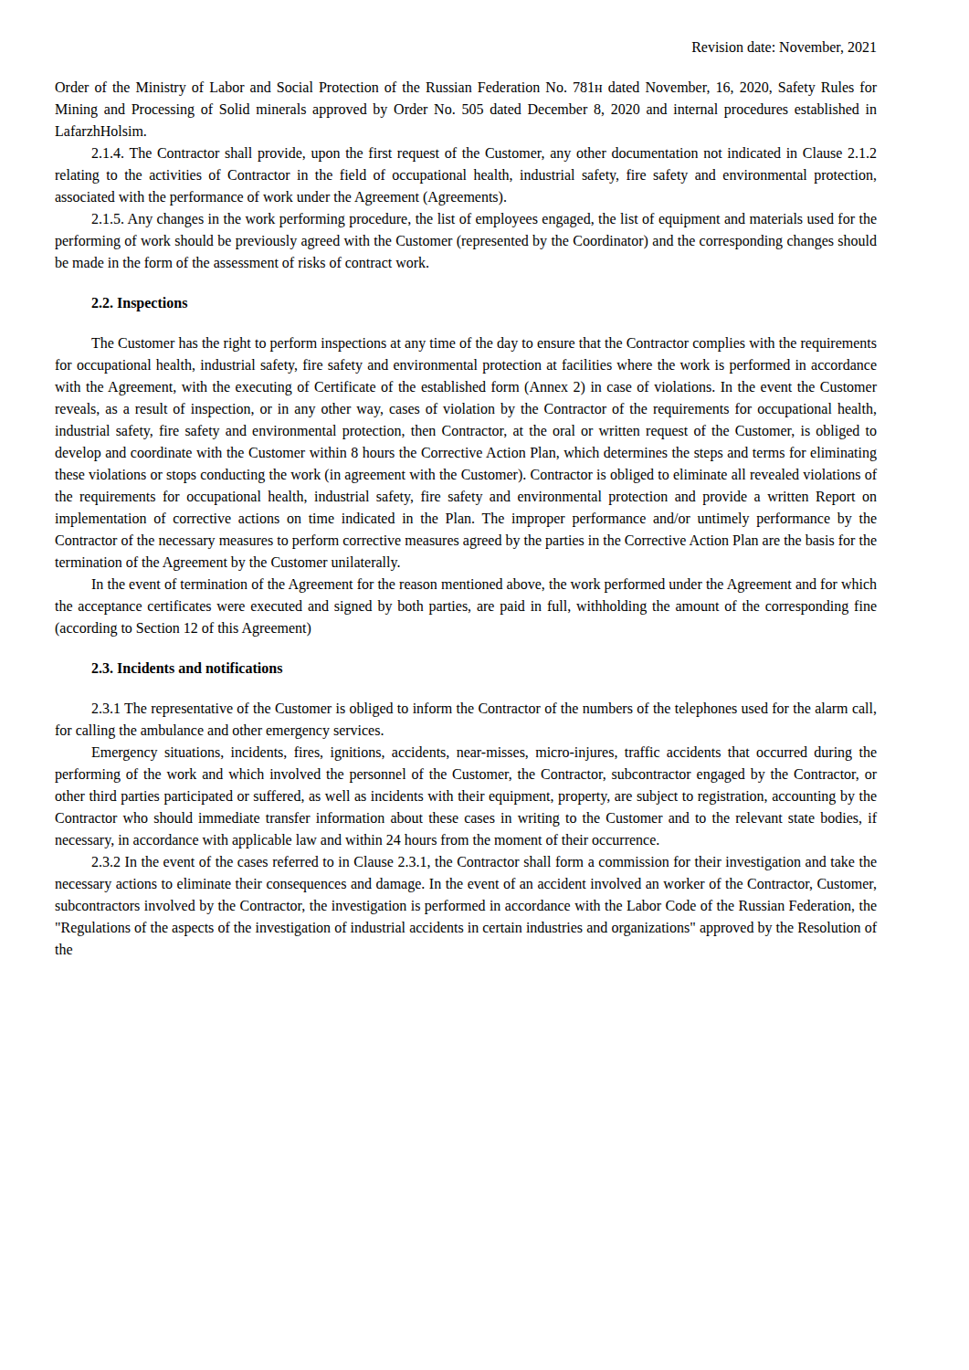Revision date: November, 2021
Order of the Ministry of Labor and Social Protection of the Russian Federation No. 781н dated November, 16, 2020, Safety Rules for Mining and Processing of Solid minerals approved by Order No. 505 dated December 8, 2020 and internal procedures established in LafarzhHolsim.
2.1.4. The Contractor shall provide, upon the first request of the Customer, any other documentation not indicated in Clause 2.1.2 relating to the activities of Contractor in the field of occupational health, industrial safety, fire safety and environmental protection, associated with the performance of work under the Agreement (Agreements).
2.1.5. Any changes in the work performing procedure, the list of employees engaged, the list of equipment and materials used for the performing of work should be previously agreed with the Customer (represented by the Coordinator) and the corresponding changes should be made in the form of the assessment of risks of contract work.
2.2. Inspections
The Customer has the right to perform inspections at any time of the day to ensure that the Contractor complies with the requirements for occupational health, industrial safety, fire safety and environmental protection at facilities where the work is performed in accordance with the Agreement, with the executing of Certificate of the established form (Annex 2) in case of violations. In the event the Customer reveals, as a result of inspection, or in any other way, cases of violation by the Contractor of the requirements for occupational health, industrial safety, fire safety and environmental protection, then Contractor, at the oral or written request of the Customer, is obliged to develop and coordinate with the Customer within 8 hours the Corrective Action Plan, which determines the steps and terms for eliminating these violations or stops conducting the work (in agreement with the Customer). Contractor is obliged to eliminate all revealed violations of the requirements for occupational health, industrial safety, fire safety and environmental protection and provide a written Report on implementation of corrective actions on time indicated in the Plan. The improper performance and/or untimely performance by the Contractor of the necessary measures to perform corrective measures agreed by the parties in the Corrective Action Plan are the basis for the termination of the Agreement by the Customer unilaterally.
In the event of termination of the Agreement for the reason mentioned above, the work performed under the Agreement and for which the acceptance certificates were executed and signed by both parties, are paid in full, withholding the amount of the corresponding fine (according to Section 12 of this Agreement)
2.3. Incidents and notifications
2.3.1 The representative of the Customer is obliged to inform the Contractor of the numbers of the telephones used for the alarm call, for calling the ambulance and other emergency services.
Emergency situations, incidents, fires, ignitions, accidents, near-misses, micro-injures, traffic accidents that occurred during the performing of the work and which involved the personnel of the Customer, the Contractor, subcontractor engaged by the Contractor, or other third parties participated or suffered, as well as incidents with their equipment, property, are subject to registration, accounting by the Contractor who should immediate transfer information about these cases in writing to the Customer and to the relevant state bodies, if necessary, in accordance with applicable law and within 24 hours from the moment of their occurrence.
2.3.2 In the event of the cases referred to in Clause 2.3.1, the Contractor shall form a commission for their investigation and take the necessary actions to eliminate their consequences and damage. In the event of an accident involved an worker of the Contractor, Customer, subcontractors involved by the Contractor, the investigation is performed in accordance with the Labor Code of the Russian Federation, the "Regulations of the aspects of the investigation of industrial accidents in certain industries and organizations" approved by the Resolution of the